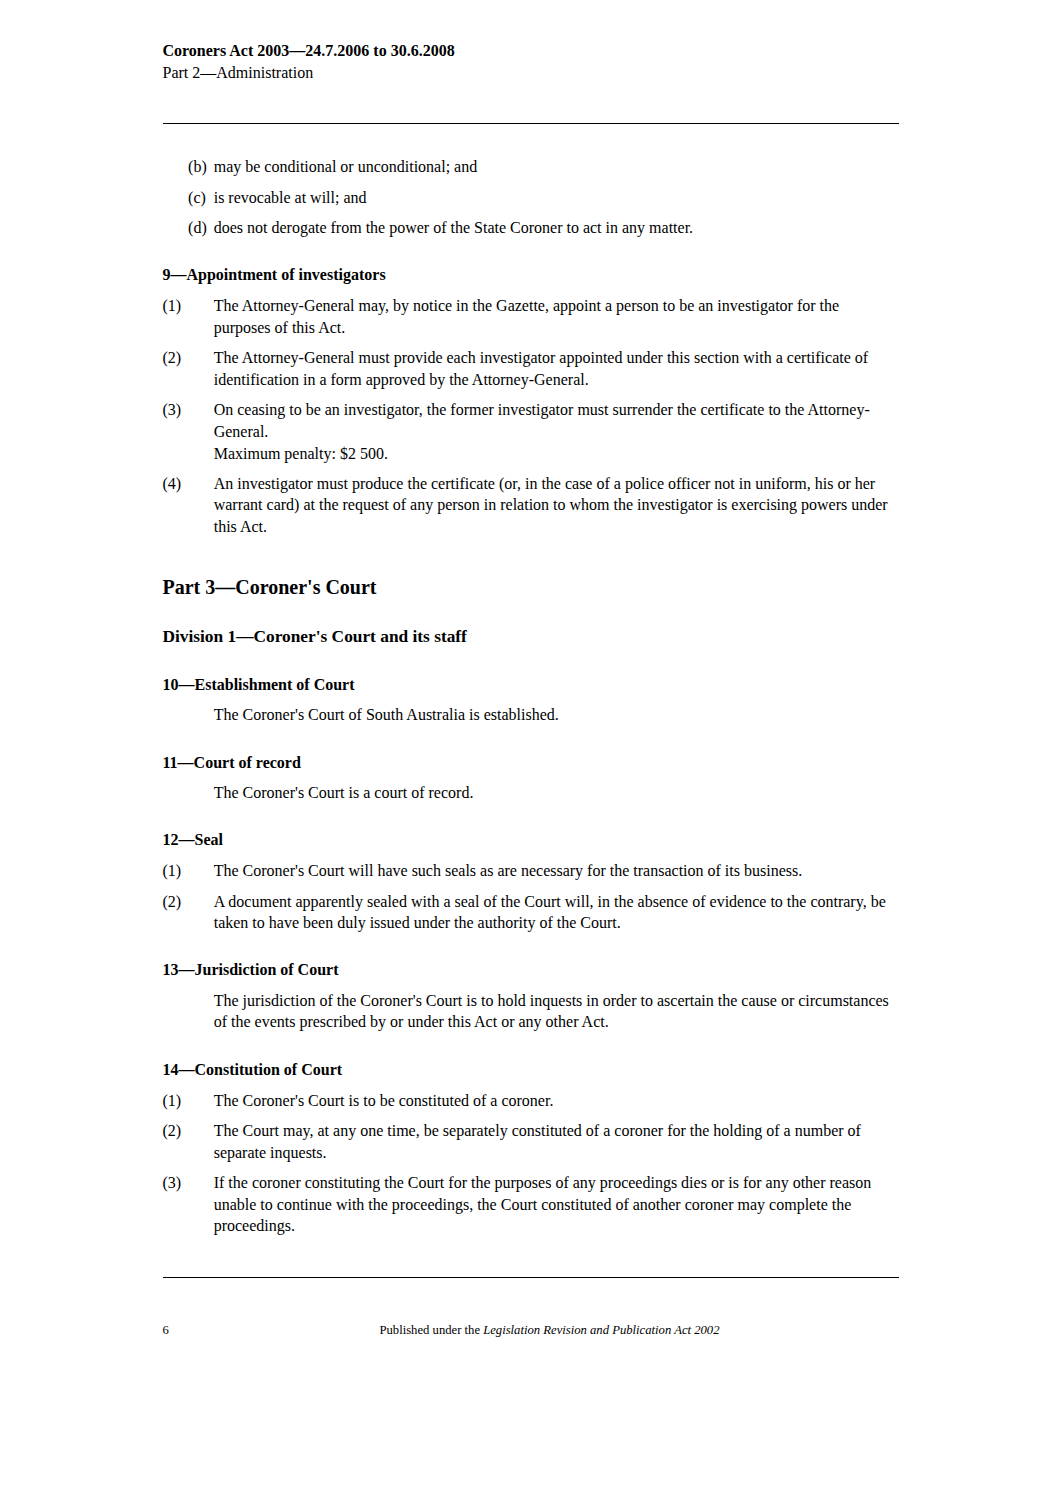Coroners Act 2003—24.7.2006 to 30.6.2008
Part 2—Administration
(b) may be conditional or unconditional; and
(c) is revocable at will; and
(d) does not derogate from the power of the State Coroner to act in any matter.
9—Appointment of investigators
(1) The Attorney-General may, by notice in the Gazette, appoint a person to be an investigator for the purposes of this Act.
(2) The Attorney-General must provide each investigator appointed under this section with a certificate of identification in a form approved by the Attorney-General.
(3) On ceasing to be an investigator, the former investigator must surrender the certificate to the Attorney-General.
Maximum penalty: $2 500.
(4) An investigator must produce the certificate (or, in the case of a police officer not in uniform, his or her warrant card) at the request of any person in relation to whom the investigator is exercising powers under this Act.
Part 3—Coroner's Court
Division 1—Coroner's Court and its staff
10—Establishment of Court
The Coroner's Court of South Australia is established.
11—Court of record
The Coroner's Court is a court of record.
12—Seal
(1) The Coroner's Court will have such seals as are necessary for the transaction of its business.
(2) A document apparently sealed with a seal of the Court will, in the absence of evidence to the contrary, be taken to have been duly issued under the authority of the Court.
13—Jurisdiction of Court
The jurisdiction of the Coroner's Court is to hold inquests in order to ascertain the cause or circumstances of the events prescribed by or under this Act or any other Act.
14—Constitution of Court
(1) The Coroner's Court is to be constituted of a coroner.
(2) The Court may, at any one time, be separately constituted of a coroner for the holding of a number of separate inquests.
(3) If the coroner constituting the Court for the purposes of any proceedings dies or is for any other reason unable to continue with the proceedings, the Court constituted of another coroner may complete the proceedings.
6 Published under the Legislation Revision and Publication Act 2002